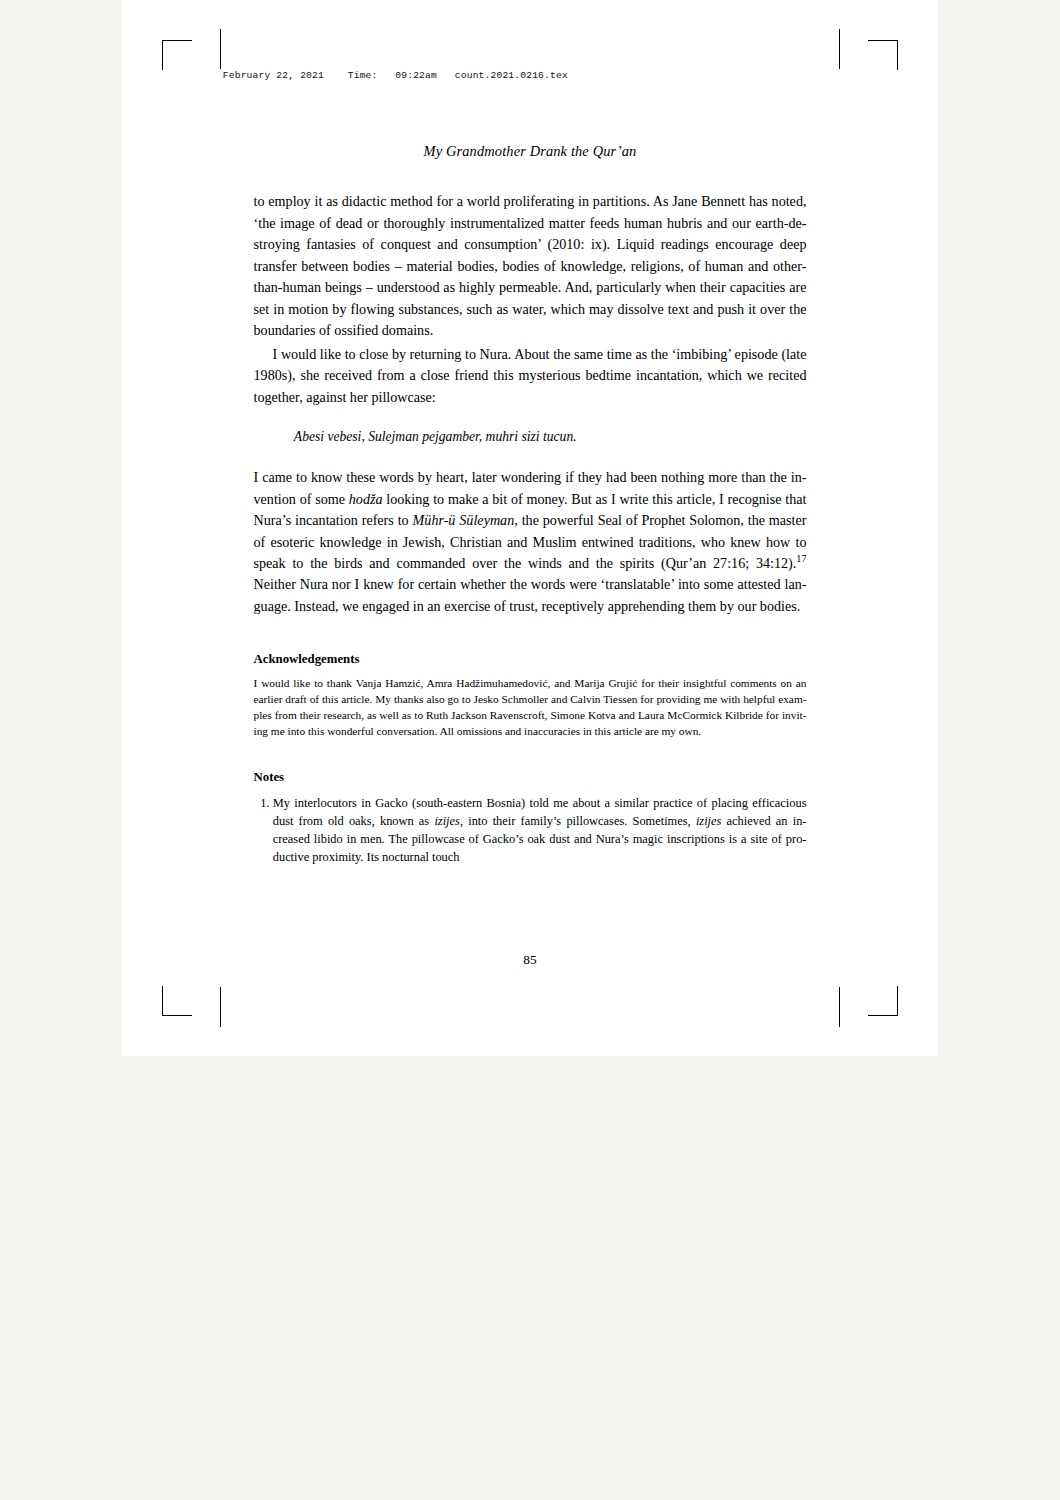February 22, 2021 Time: 09:22am count.2021.0216.tex
My Grandmother Drank the Qur’an
to employ it as didactic method for a world proliferating in partitions. As Jane Bennett has noted, ‘the image of dead or thoroughly instrumentalized matter feeds human hubris and our earth-destroying fantasies of conquest and consumption’ (2010: ix). Liquid readings encourage deep transfer between bodies – material bodies, bodies of knowledge, religions, of human and other-than-human beings – understood as highly permeable. And, particularly when their capacities are set in motion by flowing substances, such as water, which may dissolve text and push it over the boundaries of ossified domains.
I would like to close by returning to Nura. About the same time as the ‘imbibing’ episode (late 1980s), she received from a close friend this mysterious bedtime incantation, which we recited together, against her pillowcase:
Abesi vebesi, Sulejman pejgamber, muhri sizi tucun.
I came to know these words by heart, later wondering if they had been nothing more than the invention of some hodža looking to make a bit of money. But as I write this article, I recognise that Nura’s incantation refers to Mühr-ü Süleyman, the powerful Seal of Prophet Solomon, the master of esoteric knowledge in Jewish, Christian and Muslim entwined traditions, who knew how to speak to the birds and commanded over the winds and the spirits (Qur’an 27:16; 34:12).17 Neither Nura nor I knew for certain whether the words were ‘translatable’ into some attested language. Instead, we engaged in an exercise of trust, receptively apprehending them by our bodies.
Acknowledgements
I would like to thank Vanja Hamzić, Amra Hadžimuhamedović, and Marija Grujić for their insightful comments on an earlier draft of this article. My thanks also go to Jesko Schmoller and Calvin Tiessen for providing me with helpful examples from their research, as well as to Ruth Jackson Ravenscroft, Simone Kotva and Laura McCormick Kilbride for inviting me into this wonderful conversation. All omissions and inaccuracies in this article are my own.
Notes
My interlocutors in Gacko (south-eastern Bosnia) told me about a similar practice of placing efficacious dust from old oaks, known as izijes, into their family’s pillowcases. Sometimes, izijes achieved an increased libido in men. The pillowcase of Gacko’s oak dust and Nura’s magic inscriptions is a site of productive proximity. Its nocturnal touch
85